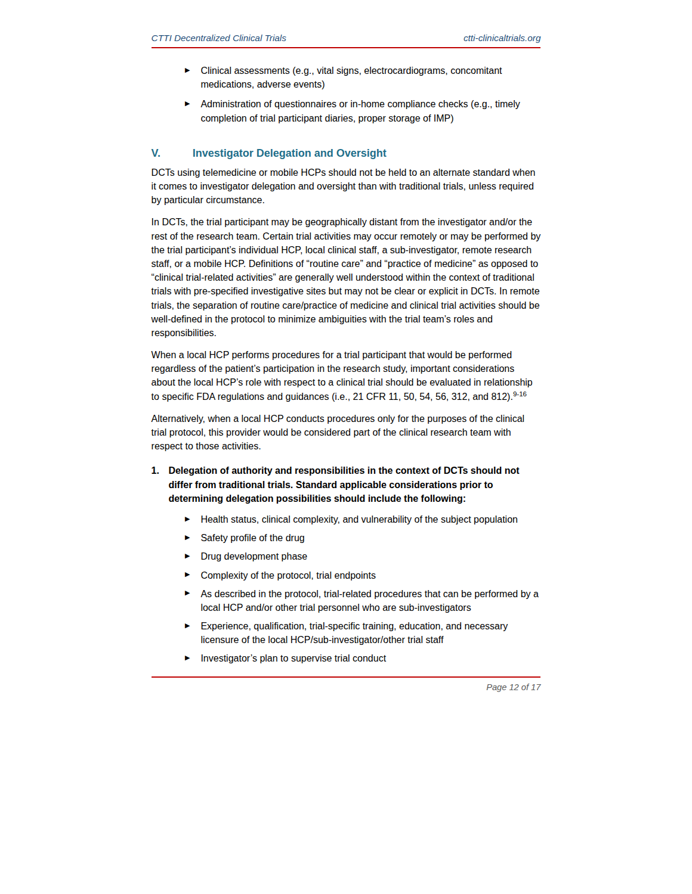CTTI Decentralized Clinical Trials
ctti-clinicaltrials.org
Clinical assessments (e.g., vital signs, electrocardiograms, concomitant medications, adverse events)
Administration of questionnaires or in-home compliance checks (e.g., timely completion of trial participant diaries, proper storage of IMP)
V. Investigator Delegation and Oversight
DCTs using telemedicine or mobile HCPs should not be held to an alternate standard when it comes to investigator delegation and oversight than with traditional trials, unless required by particular circumstance.
In DCTs, the trial participant may be geographically distant from the investigator and/or the rest of the research team. Certain trial activities may occur remotely or may be performed by the trial participant’s individual HCP, local clinical staff, a sub-investigator, remote research staff, or a mobile HCP. Definitions of “routine care” and “practice of medicine” as opposed to “clinical trial-related activities” are generally well understood within the context of traditional trials with pre-specified investigative sites but may not be clear or explicit in DCTs. In remote trials, the separation of routine care/practice of medicine and clinical trial activities should be well-defined in the protocol to minimize ambiguities with the trial team’s roles and responsibilities.
When a local HCP performs procedures for a trial participant that would be performed regardless of the patient’s participation in the research study, important considerations about the local HCP’s role with respect to a clinical trial should be evaluated in relationship to specific FDA regulations and guidances (i.e., 21 CFR 11, 50, 54, 56, 312, and 812).9-16
Alternatively, when a local HCP conducts procedures only for the purposes of the clinical trial protocol, this provider would be considered part of the clinical research team with respect to those activities.
1.
Delegation of authority and responsibilities in the context of DCTs should not differ from traditional trials. Standard applicable considerations prior to determining delegation possibilities should include the following:
Health status, clinical complexity, and vulnerability of the subject population
Safety profile of the drug
Drug development phase
Complexity of the protocol, trial endpoints
As described in the protocol, trial-related procedures that can be performed by a local HCP and/or other trial personnel who are sub-investigators
Experience, qualification, trial-specific training, education, and necessary licensure of the local HCP/sub-investigator/other trial staff
Investigator’s plan to supervise trial conduct
Page 12 of 17